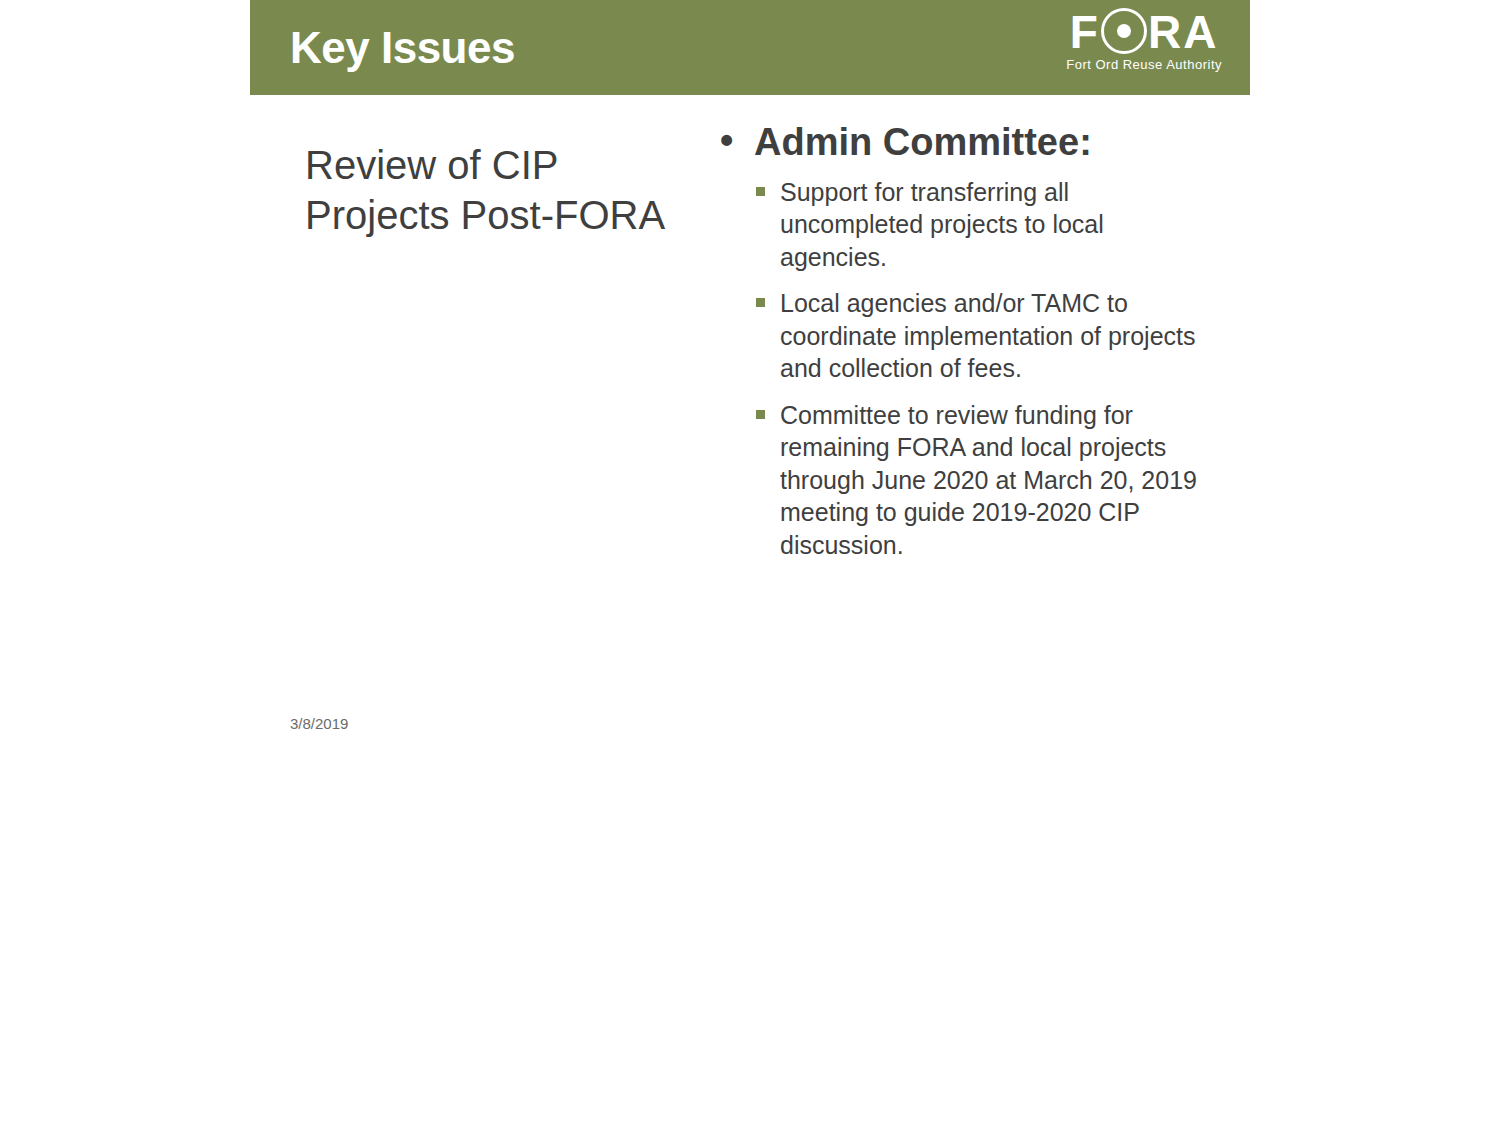Key Issues
F RA
Fort Ord Reuse Authority
Review of CIP Projects Post-FORA
Admin Committee:
Support for transferring all uncompleted projects to local agencies.
Local agencies and/or TAMC to coordinate implementation of projects and collection of fees.
Committee to review funding for remaining FORA and local projects through June 2020 at March 20, 2019 meeting to guide 2019-2020 CIP discussion.
3/8/2019